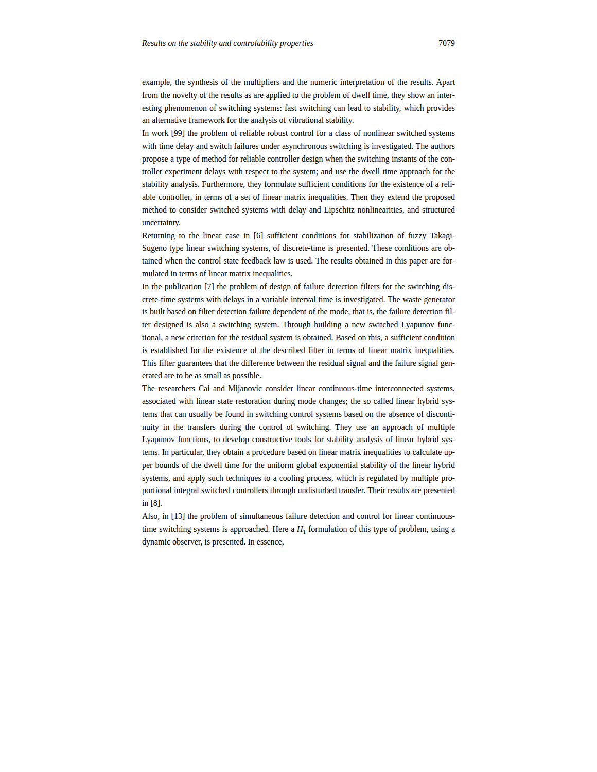Results on the stability and controlability properties 7079
example, the synthesis of the multipliers and the numeric interpretation of the results. Apart from the novelty of the results as are applied to the problem of dwell time, they show an interesting phenomenon of switching systems: fast switching can lead to stability, which provides an alternative framework for the analysis of vibrational stability.
In work [99] the problem of reliable robust control for a class of nonlinear switched systems with time delay and switch failures under asynchronous switching is investigated. The authors propose a type of method for reliable controller design when the switching instants of the controller experiment delays with respect to the system; and use the dwell time approach for the stability analysis. Furthermore, they formulate sufficient conditions for the existence of a reliable controller, in terms of a set of linear matrix inequalities. Then they extend the proposed method to consider switched systems with delay and Lipschitz nonlinearities, and structured uncertainty.
Returning to the linear case in [6] sufficient conditions for stabilization of fuzzy Takagi-Sugeno type linear switching systems, of discrete-time is presented. These conditions are obtained when the control state feedback law is used. The results obtained in this paper are formulated in terms of linear matrix inequalities.
In the publication [7] the problem of design of failure detection filters for the switching discrete-time systems with delays in a variable interval time is investigated. The waste generator is built based on filter detection failure dependent of the mode, that is, the failure detection filter designed is also a switching system. Through building a new switched Lyapunov functional, a new criterion for the residual system is obtained. Based on this, a sufficient condition is established for the existence of the described filter in terms of linear matrix inequalities. This filter guarantees that the difference between the residual signal and the failure signal generated are to be as small as possible.
The researchers Cai and Mijanovic consider linear continuous-time interconnected systems, associated with linear state restoration during mode changes; the so called linear hybrid systems that can usually be found in switching control systems based on the absence of discontinuity in the transfers during the control of switching. They use an approach of multiple Lyapunov functions, to develop constructive tools for stability analysis of linear hybrid systems. In particular, they obtain a procedure based on linear matrix inequalities to calculate upper bounds of the dwell time for the uniform global exponential stability of the linear hybrid systems, and apply such techniques to a cooling process, which is regulated by multiple proportional integral switched controllers through undisturbed transfer. Their results are presented in [8].
Also, in [13] the problem of simultaneous failure detection and control for linear continuous-time switching systems is approached. Here a H1 formulation of this type of problem, using a dynamic observer, is presented. In essence,